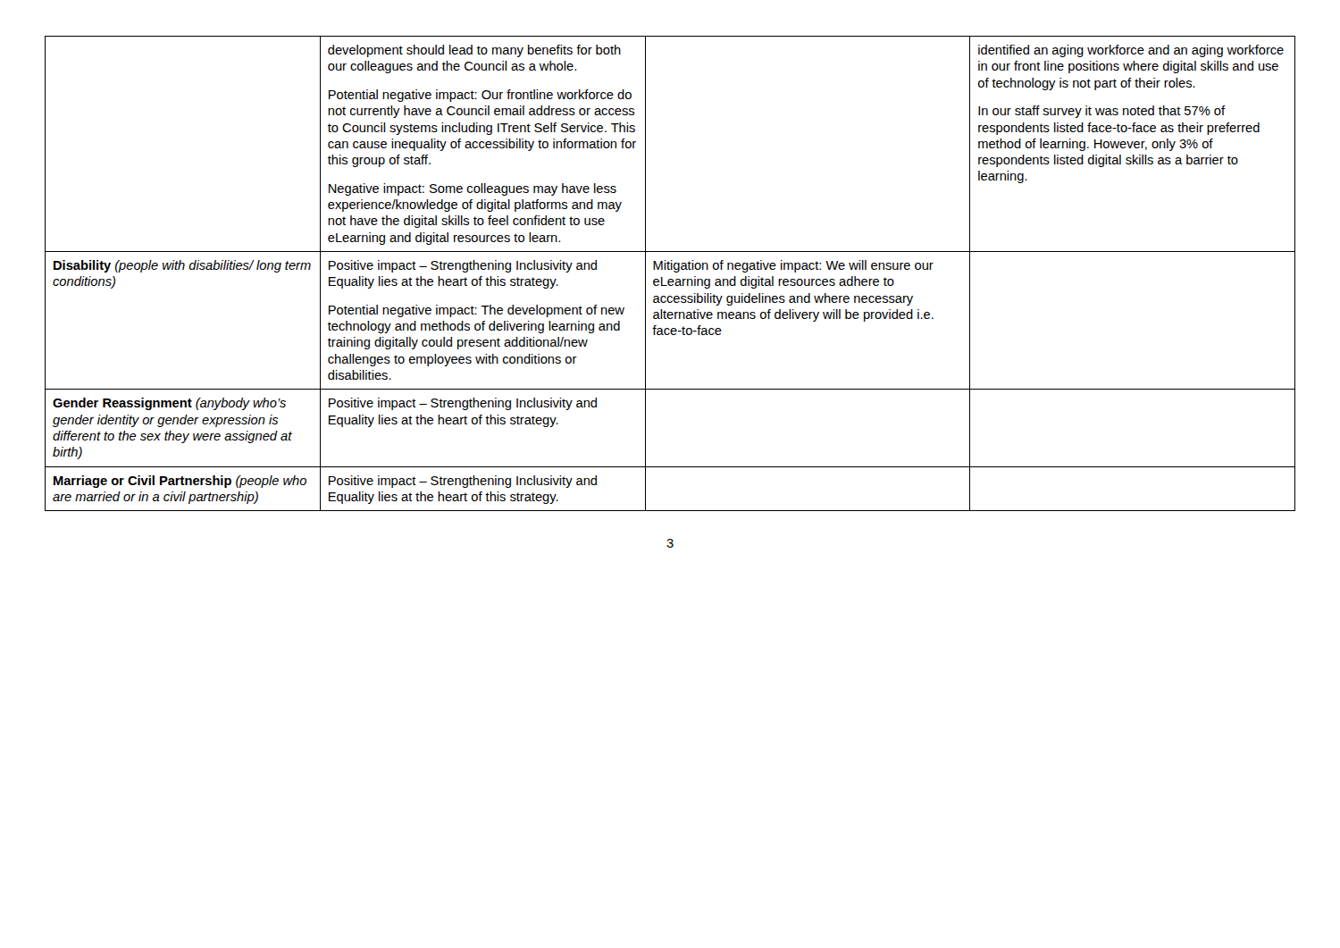| | development should lead to many benefits for both our colleagues and the Council as a whole. Potential negative impact: Our frontline workforce do not currently have a Council email address or access to Council systems including ITrent Self Service. This can cause inequality of accessibility to information for this group of staff. Negative impact: Some colleagues may have less experience/knowledge of digital platforms and may not have the digital skills to feel confident to use eLearning and digital resources to learn. | | identified an aging workforce and an aging workforce in our front line positions where digital skills and use of technology is not part of their roles. In our staff survey it was noted that 57% of respondents listed face-to-face as their preferred method of learning. However, only 3% of respondents listed digital skills as a barrier to learning. |
| Disability (people with disabilities/ long term conditions) | Positive impact – Strengthening Inclusivity and Equality lies at the heart of this strategy. Potential negative impact: The development of new technology and methods of delivering learning and training digitally could present additional/new challenges to employees with conditions or disabilities. | Mitigation of negative impact: We will ensure our eLearning and digital resources adhere to accessibility guidelines and where necessary alternative means of delivery will be provided i.e. face-to-face | |
| Gender Reassignment (anybody who’s gender identity or gender expression is different to the sex they were assigned at birth) | Positive impact – Strengthening Inclusivity and Equality lies at the heart of this strategy. | | |
| Marriage or Civil Partnership (people who are married or in a civil partnership) | Positive impact – Strengthening Inclusivity and Equality lies at the heart of this strategy. | | |
3